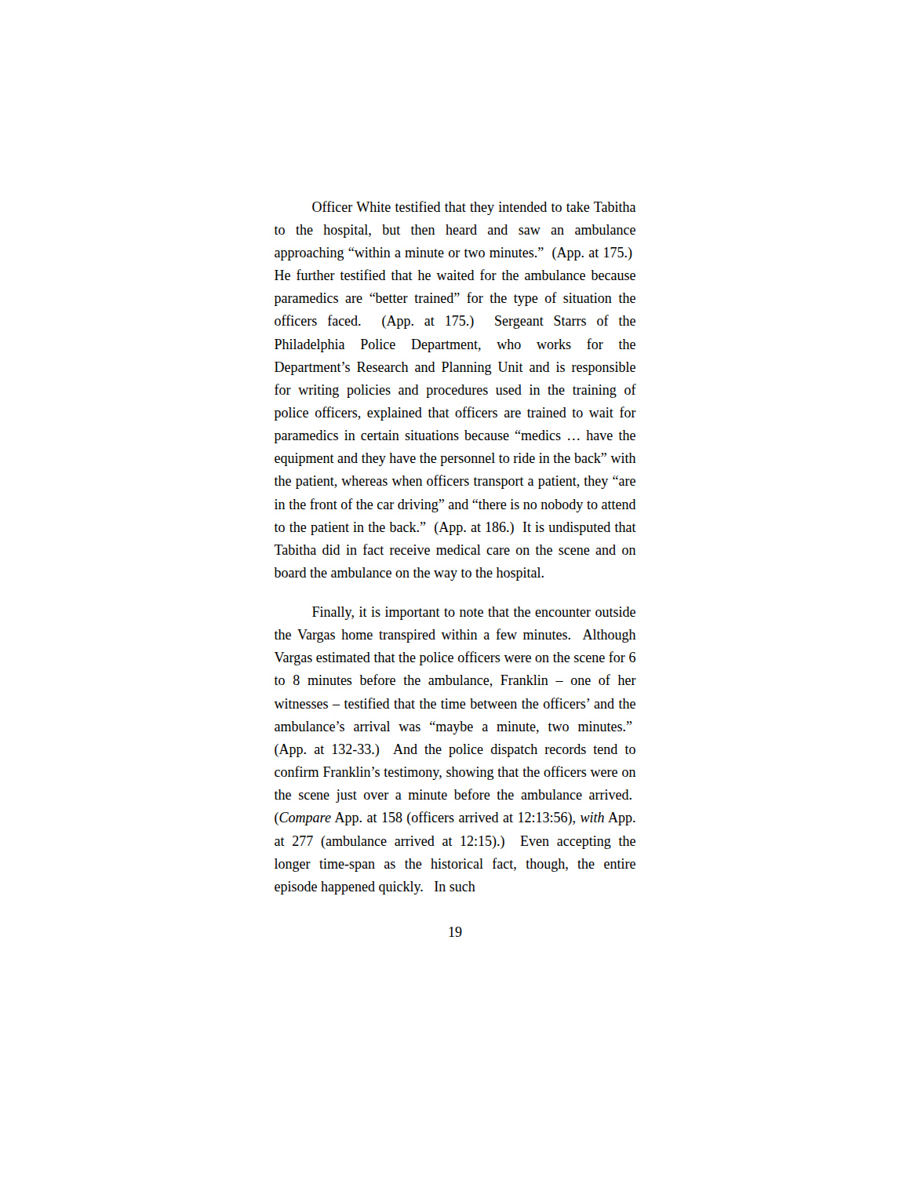Officer White testified that they intended to take Tabitha to the hospital, but then heard and saw an ambulance approaching “within a minute or two minutes.” (App. at 175.) He further testified that he waited for the ambulance because paramedics are “better trained” for the type of situation the officers faced. (App. at 175.) Sergeant Starrs of the Philadelphia Police Department, who works for the Department’s Research and Planning Unit and is responsible for writing policies and procedures used in the training of police officers, explained that officers are trained to wait for paramedics in certain situations because “medics … have the equipment and they have the personnel to ride in the back” with the patient, whereas when officers transport a patient, they “are in the front of the car driving” and “there is no nobody to attend to the patient in the back.” (App. at 186.) It is undisputed that Tabitha did in fact receive medical care on the scene and on board the ambulance on the way to the hospital.
Finally, it is important to note that the encounter outside the Vargas home transpired within a few minutes. Although Vargas estimated that the police officers were on the scene for 6 to 8 minutes before the ambulance, Franklin – one of her witnesses – testified that the time between the officers’ and the ambulance’s arrival was “maybe a minute, two minutes.” (App. at 132-33.) And the police dispatch records tend to confirm Franklin’s testimony, showing that the officers were on the scene just over a minute before the ambulance arrived. (Compare App. at 158 (officers arrived at 12:13:56), with App. at 277 (ambulance arrived at 12:15).) Even accepting the longer time-span as the historical fact, though, the entire episode happened quickly. In such
19